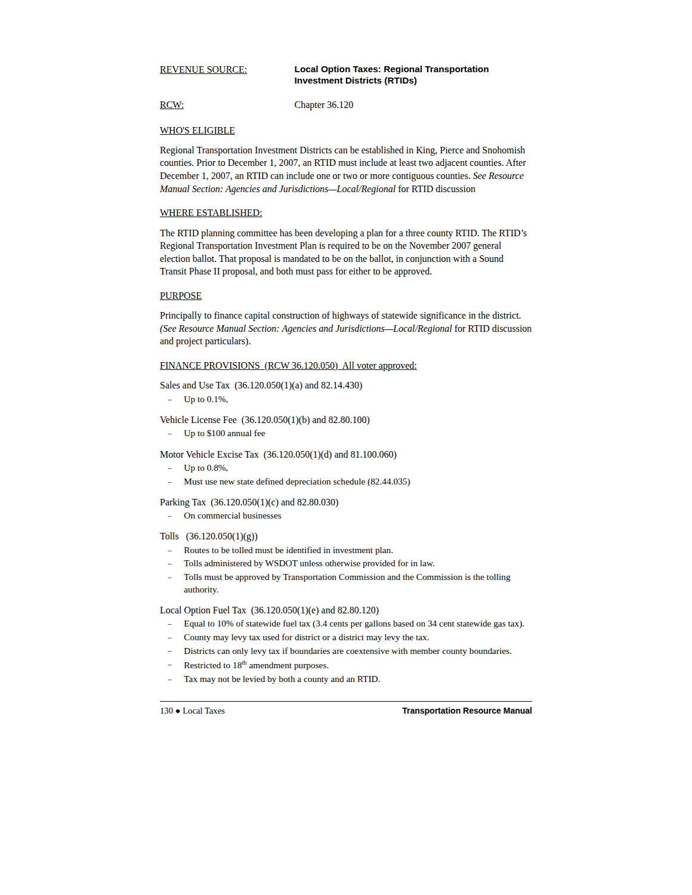REVENUE SOURCE:
Local Option Taxes: Regional Transportation Investment Districts (RTIDs)
RCW:
Chapter 36.120
WHO'S ELIGIBLE
Regional Transportation Investment Districts can be established in King, Pierce and Snohomish counties. Prior to December 1, 2007, an RTID must include at least two adjacent counties. After December 1, 2007, an RTID can include one or two or more contiguous counties. See Resource Manual Section: Agencies and Jurisdictions—Local/Regional for RTID discussion
WHERE ESTABLISHED:
The RTID planning committee has been developing a plan for a three county RTID. The RTID’s Regional Transportation Investment Plan is required to be on the November 2007 general election ballot. That proposal is mandated to be on the ballot, in conjunction with a Sound Transit Phase II proposal, and both must pass for either to be approved.
PURPOSE
Principally to finance capital construction of highways of statewide significance in the district. (See Resource Manual Section: Agencies and Jurisdictions—Local/Regional for RTID discussion and project particulars).
FINANCE PROVISIONS (RCW 36.120.050) All voter approved:
Sales and Use Tax (36.120.050(1)(a) and 82.14.430)
Up to 0.1%,
Vehicle License Fee (36.120.050(1)(b) and 82.80.100)
Up to $100 annual fee
Motor Vehicle Excise Tax (36.120.050(1)(d) and 81.100.060)
Up to 0.8%,
Must use new state defined depreciation schedule (82.44.035)
Parking Tax (36.120.050(1)(c) and 82.80.030)
On commercial businesses
Tolls (36.120.050(1)(g))
Routes to be tolled must be identified in investment plan.
Tolls administered by WSDOT unless otherwise provided for in law.
Tolls must be approved by Transportation Commission and the Commission is the tolling authority.
Local Option Fuel Tax (36.120.050(1)(e) and 82.80.120)
Equal to 10% of statewide fuel tax (3.4 cents per gallons based on 34 cent statewide gas tax).
County may levy tax used for district or a district may levy the tax.
Districts can only levy tax if boundaries are coextensive with member county boundaries.
Restricted to 18th amendment purposes.
Tax may not be levied by both a county and an RTID.
130 ● Local Taxes
Transportation Resource Manual